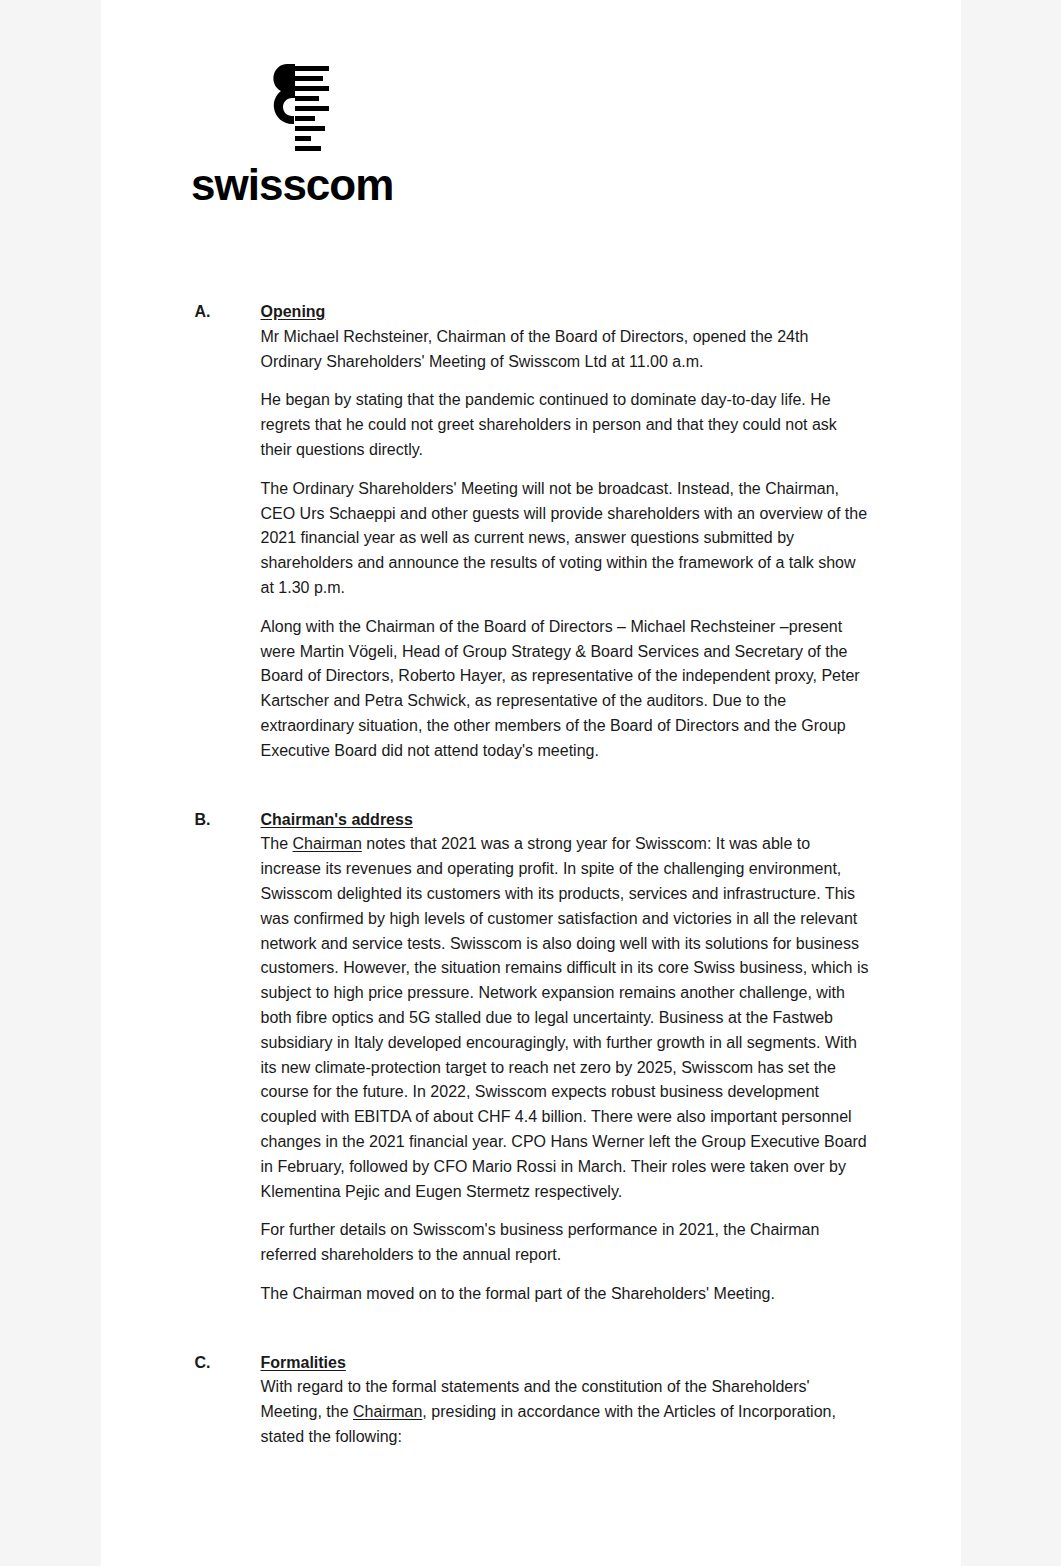swisscom
A.
Opening
Mr Michael Rechsteiner, Chairman of the Board of Directors, opened the 24th Ordinary Shareholders' Meeting of Swisscom Ltd at 11.00 a.m.
He began by stating that the pandemic continued to dominate day-to-day life. He regrets that he could not greet shareholders in person and that they could not ask their questions directly.
The Ordinary Shareholders' Meeting will not be broadcast. Instead, the Chairman, CEO Urs Schaeppi and other guests will provide shareholders with an overview of the 2021 financial year as well as current news, answer questions submitted by shareholders and announce the results of voting within the framework of a talk show at 1.30 p.m.
Along with the Chairman of the Board of Directors – Michael Rechsteiner –present were Martin Vögeli, Head of Group Strategy & Board Services and Secretary of the Board of Directors, Roberto Hayer, as representative of the independent proxy, Peter Kartscher and Petra Schwick, as representative of the auditors. Due to the extraordinary situation, the other members of the Board of Directors and the Group Executive Board did not attend today's meeting.
B.
Chairman's address
The Chairman notes that 2021 was a strong year for Swisscom: It was able to increase its revenues and operating profit. In spite of the challenging environment, Swisscom delighted its customers with its products, services and infrastructure. This was confirmed by high levels of customer satisfaction and victories in all the relevant network and service tests. Swisscom is also doing well with its solutions for business customers. However, the situation remains difficult in its core Swiss business, which is subject to high price pressure. Network expansion remains another challenge, with both fibre optics and 5G stalled due to legal uncertainty. Business at the Fastweb subsidiary in Italy developed encouragingly, with further growth in all segments. With its new climate-protection target to reach net zero by 2025, Swisscom has set the course for the future. In 2022, Swisscom expects robust business development coupled with EBITDA of about CHF 4.4 billion. There were also important personnel changes in the 2021 financial year. CPO Hans Werner left the Group Executive Board in February, followed by CFO Mario Rossi in March. Their roles were taken over by Klementina Pejic and Eugen Stermetz respectively.
For further details on Swisscom's business performance in 2021, the Chairman referred shareholders to the annual report.
The Chairman moved on to the formal part of the Shareholders' Meeting.
C.
Formalities
With regard to the formal statements and the constitution of the Shareholders' Meeting, the Chairman, presiding in accordance with the Articles of Incorporation, stated the following: